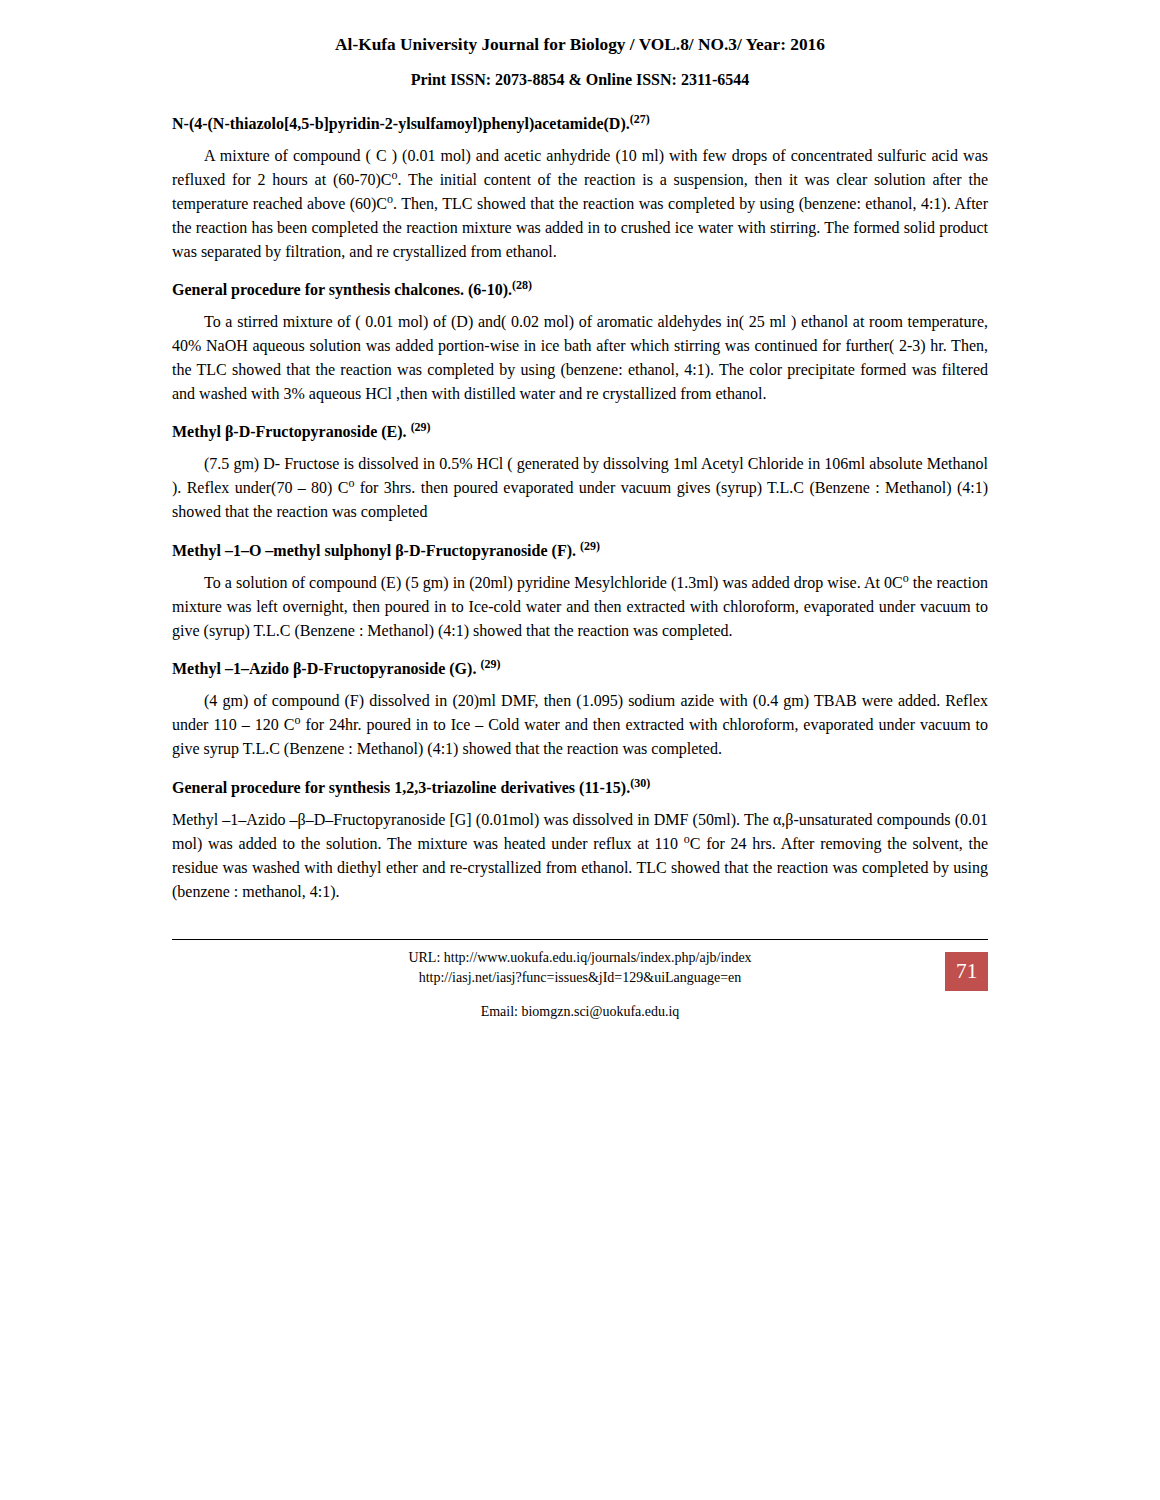Al-Kufa University Journal for Biology / VOL.8/ NO.3/ Year: 2016
Print ISSN: 2073-8854 & Online ISSN: 2311-6544
N-(4-(N-thiazolo[4,5-b]pyridin-2-ylsulfamoyl)phenyl)acetamide(D).(27)
A mixture of compound ( C ) (0.01 mol) and acetic anhydride (10 ml) with few drops of concentrated sulfuric acid was refluxed for 2 hours at (60-70)Co. The initial content of the reaction is a suspension, then it was clear solution after the temperature reached above (60)Co. Then, TLC showed that the reaction was completed by using (benzene: ethanol, 4:1). After the reaction has been completed the reaction mixture was added in to crushed ice water with stirring. The formed solid product was separated by filtration, and re crystallized from ethanol.
General procedure for synthesis chalcones. (6-10).(28)
To a stirred mixture of ( 0.01 mol) of (D) and( 0.02 mol) of aromatic aldehydes in( 25 ml ) ethanol at room temperature, 40% NaOH aqueous solution was added portion-wise in ice bath after which stirring was continued for further( 2-3) hr. Then, the TLC showed that the reaction was completed by using (benzene: ethanol, 4:1). The color precipitate formed was filtered and washed with 3% aqueous HCl ,then with distilled water and re crystallized from ethanol.
Methyl β-D-Fructopyranoside (E). (29)
(7.5 gm) D- Fructose is dissolved in 0.5% HCl ( generated by dissolving 1ml Acetyl Chloride in 106ml absolute Methanol ). Reflex under(70 – 80) Co for 3hrs. then poured evaporated under vacuum gives (syrup) T.L.C (Benzene : Methanol) (4:1) showed that the reaction was completed
Methyl –1–O –methyl sulphonyl β-D-Fructopyranoside (F). (29)
To a solution of compound (E) (5 gm) in (20ml) pyridine Mesylchloride (1.3ml) was added drop wise. At 0Co the reaction mixture was left overnight, then poured in to Ice-cold water and then extracted with chloroform, evaporated under vacuum to give (syrup) T.L.C (Benzene : Methanol) (4:1) showed that the reaction was completed.
Methyl –1–Azido β-D-Fructopyranoside (G). (29)
(4 gm) of compound (F) dissolved in (20)ml DMF, then (1.095) sodium azide with (0.4 gm) TBAB were added. Reflex under 110 – 120 Co for 24hr. poured in to Ice – Cold water and then extracted with chloroform, evaporated under vacuum to give syrup T.L.C (Benzene : Methanol) (4:1) showed that the reaction was completed.
General procedure for synthesis 1,2,3-triazoline derivatives (11-15).(30)
Methyl –1–Azido –β–D–Fructopyranoside [G] (0.01mol) was dissolved in DMF (50ml). The α,β-unsaturated compounds (0.01 mol) was added to the solution. The mixture was heated under reflux at 110 oC for 24 hrs. After removing the solvent, the residue was washed with diethyl ether and re-crystallized from ethanol. TLC showed that the reaction was completed by using (benzene : methanol, 4:1).
71
URL: http://www.uokufa.edu.iq/journals/index.php/ajb/index
http://iasj.net/iasj?func=issues&jId=129&uiLanguage=en
Email: biomgzn.sci@uokufa.edu.iq